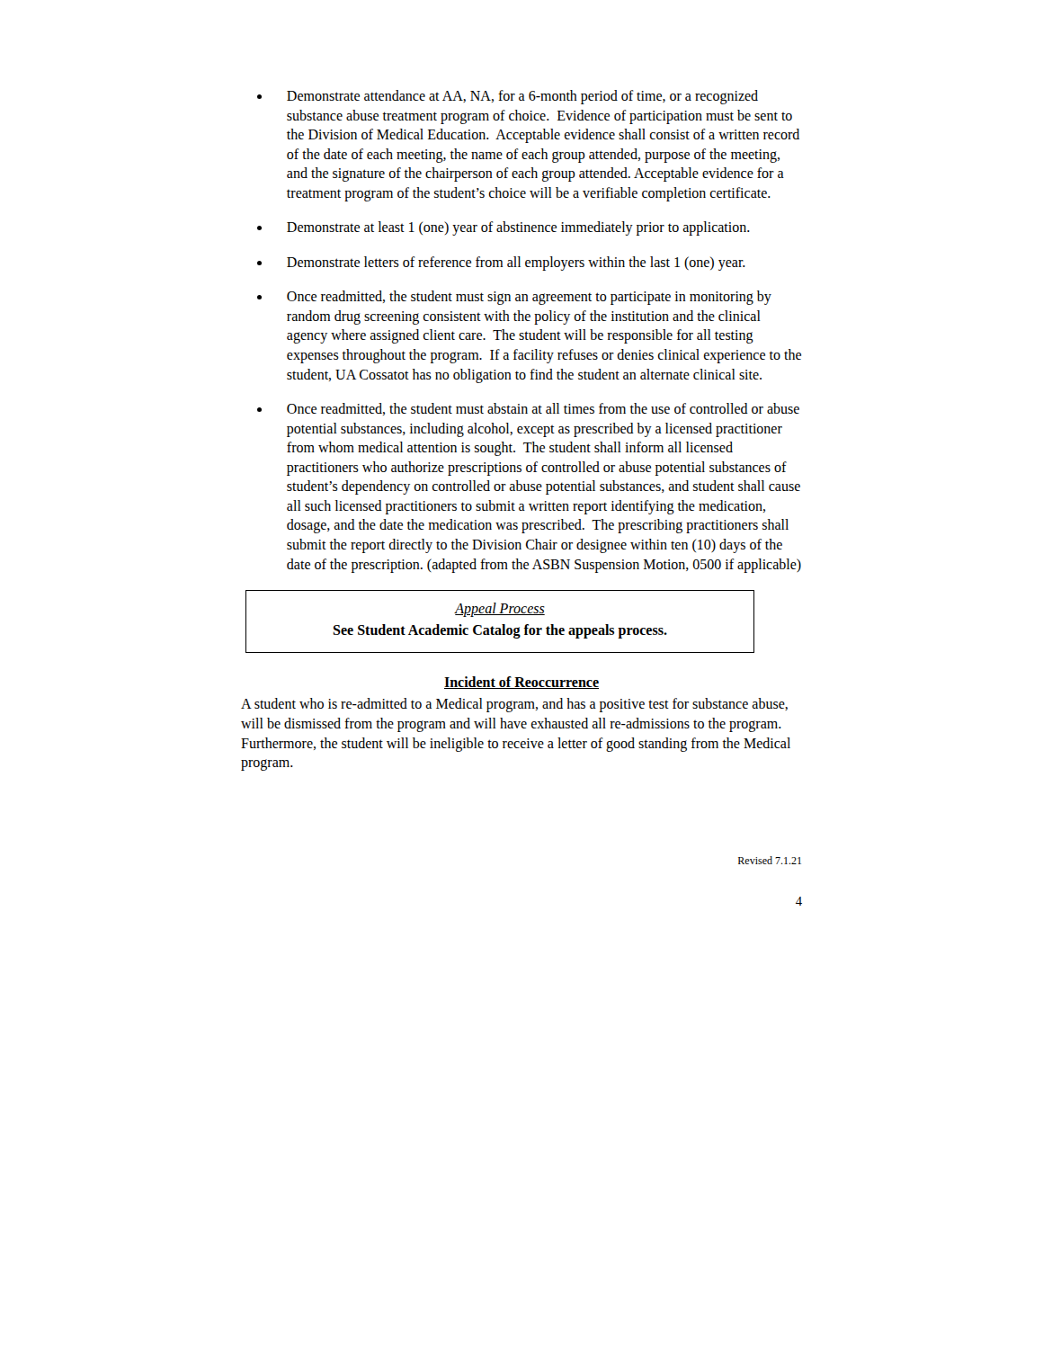Demonstrate attendance at AA, NA, for a 6-month period of time, or a recognized substance abuse treatment program of choice. Evidence of participation must be sent to the Division of Medical Education. Acceptable evidence shall consist of a written record of the date of each meeting, the name of each group attended, purpose of the meeting, and the signature of the chairperson of each group attended. Acceptable evidence for a treatment program of the student’s choice will be a verifiable completion certificate.
Demonstrate at least 1 (one) year of abstinence immediately prior to application.
Demonstrate letters of reference from all employers within the last 1 (one) year.
Once readmitted, the student must sign an agreement to participate in monitoring by random drug screening consistent with the policy of the institution and the clinical agency where assigned client care. The student will be responsible for all testing expenses throughout the program. If a facility refuses or denies clinical experience to the student, UA Cossatot has no obligation to find the student an alternate clinical site.
Once readmitted, the student must abstain at all times from the use of controlled or abuse potential substances, including alcohol, except as prescribed by a licensed practitioner from whom medical attention is sought. The student shall inform all licensed practitioners who authorize prescriptions of controlled or abuse potential substances of student’s dependency on controlled or abuse potential substances, and student shall cause all such licensed practitioners to submit a written report identifying the medication, dosage, and the date the medication was prescribed. The prescribing practitioners shall submit the report directly to the Division Chair or designee within ten (10) days of the date of the prescription. (adapted from the ASBN Suspension Motion, 0500 if applicable)
Appeal Process
See Student Academic Catalog for the appeals process.
Incident of Reoccurrence
A student who is re-admitted to a Medical program, and has a positive test for substance abuse, will be dismissed from the program and will have exhausted all re-admissions to the program. Furthermore, the student will be ineligible to receive a letter of good standing from the Medical program.
Revised 7.1.21
4